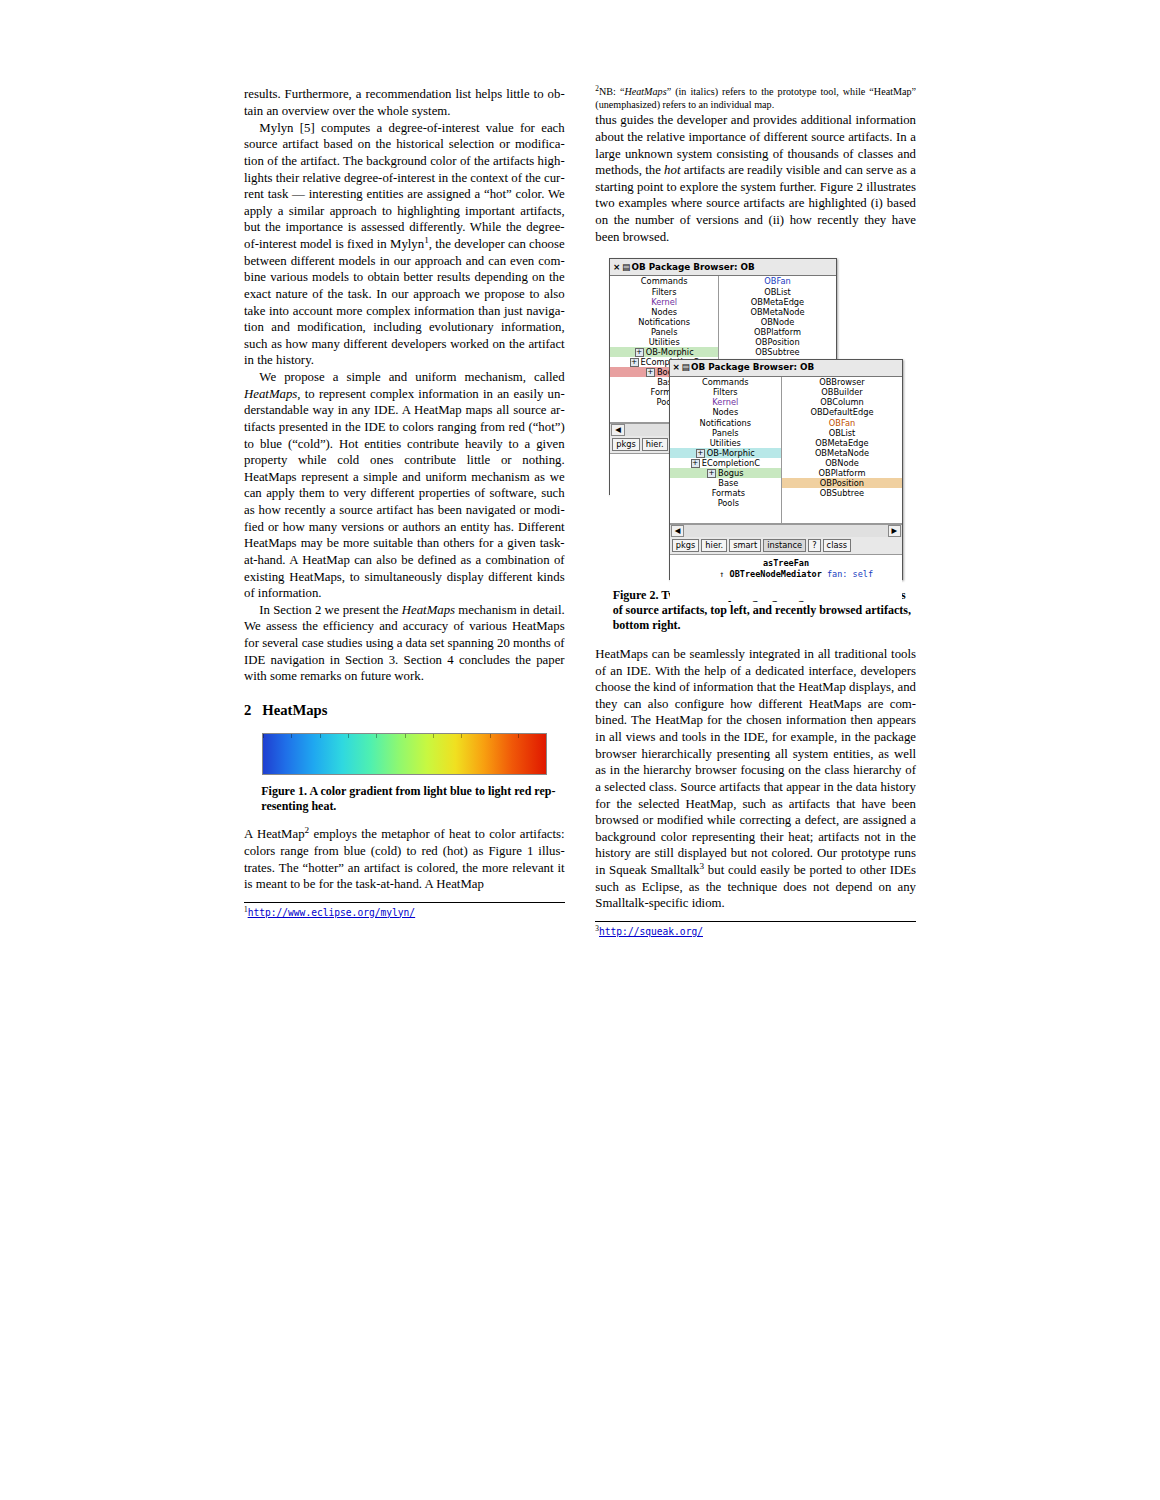results. Furthermore, a recommendation list helps little to obtain an overview over the whole system.
Mylyn [5] computes a degree-of-interest value for each source artifact based on the historical selection or modification of the artifact. The background color of the artifacts highlights their relative degree-of-interest in the context of the current task — interesting entities are assigned a “hot” color. We apply a similar approach to highlighting important artifacts, but the importance is assessed differently. While the degree-of-interest model is fixed in Mylyn1, the developer can choose between different models in our approach and can even combine various models to obtain better results depending on the exact nature of the task. In our approach we propose to also take into account more complex information than just navigation and modification, including evolutionary information, such as how many different developers worked on the artifact in the history.
We propose a simple and uniform mechanism, called HeatMaps, to represent complex information in an easily understandable way in any IDE. A HeatMap maps all source artifacts presented in the IDE to colors ranging from red (“hot”) to blue (“cold”). Hot entities contribute heavily to a given property while cold ones contribute little or nothing. HeatMaps represent a simple and uniform mechanism as we can apply them to very different properties of software, such as how recently a source artifact has been navigated or modified or how many versions or authors an entity has. Different HeatMaps may be more suitable than others for a given task-at-hand. A HeatMap can also be defined as a combination of existing HeatMaps, to simultaneously display different kinds of information.
In Section 2 we present the HeatMaps mechanism in detail. We assess the efficiency and accuracy of various HeatMaps for several case studies using a data set spanning 20 months of IDE navigation in Section 3. Section 4 concludes the paper with some remarks on future work.
2 HeatMaps
Figure 1. A color gradient from light blue to light red representing heat.
A HeatMap2 employs the metaphor of heat to color artifacts: colors range from blue (cold) to red (hot) as Figure 1 illustrates. The “hotter” an artifact is colored, the more relevant it is meant to be for the task-at-hand. A HeatMap
1http://www.eclipse.org/mylyn/
2NB: “HeatMaps” (in italics) refers to the prototype tool, while “HeatMap” (unemphasized) refers to an individual map.
thus guides the developer and provides additional information about the relative importance of different source artifacts. In a large unknown system consisting of thousands of classes and methods, the hot artifacts are readily visible and can serve as a starting point to explore the system further. Figure 2 illustrates two examples where source artifacts are highlighted (i) based on the number of versions and (ii) how recently they have been browsed.
×▤OB Package Browser: OB
Commands
Filters
Kernel
Nodes
Notifications
Panels
Utilities
+OB-Morphic
+ECompletionC
+Bogus
Base
Formats
Pools
OBFan
OBList
OBMetaEdge
OBMetaNode
OBNode
OBPlatform
OBPosition
OBSubtree
◀▶
pkgs hier. smart
asTreeFan
↑ OBTreeNodeM
×▤OB Package Browser: OB
Commands
Filters
Kernel
Nodes
Notifications
Panels
Utilities
+OB-Morphic
+ECompletionC
+Bogus
Base
Formats
Pools
OBBrowser
OBBuilder
OBColumn
OBDefaultEdge
OBFan
OBList
OBMetaEdge
OBMetaNode
OBNode
OBPlatform
OBPosition
OBSubtree
◀▶
pkgs hier. smart instance ? class
asTreeFan
↑ OBTreeNodeMediator fan: self
Figure 2. Two HeatMaps highlighting number of versions of source artifacts, top left, and recently browsed artifacts, bottom right.
HeatMaps can be seamlessly integrated in all traditional tools of an IDE. With the help of a dedicated interface, developers choose the kind of information that the HeatMap displays, and they can also configure how different HeatMaps are combined. The HeatMap for the chosen information then appears in all views and tools in the IDE, for example, in the package browser hierarchically presenting all system entities, as well as in the hierarchy browser focusing on the class hierarchy of a selected class. Source artifacts that appear in the data history for the selected HeatMap, such as artifacts that have been browsed or modified while correcting a defect, are assigned a background color representing their heat; artifacts not in the history are still displayed but not colored. Our prototype runs in Squeak Smalltalk3 but could easily be ported to other IDEs such as Eclipse, as the technique does not depend on any Smalltalk-specific idiom.
3http://squeak.org/